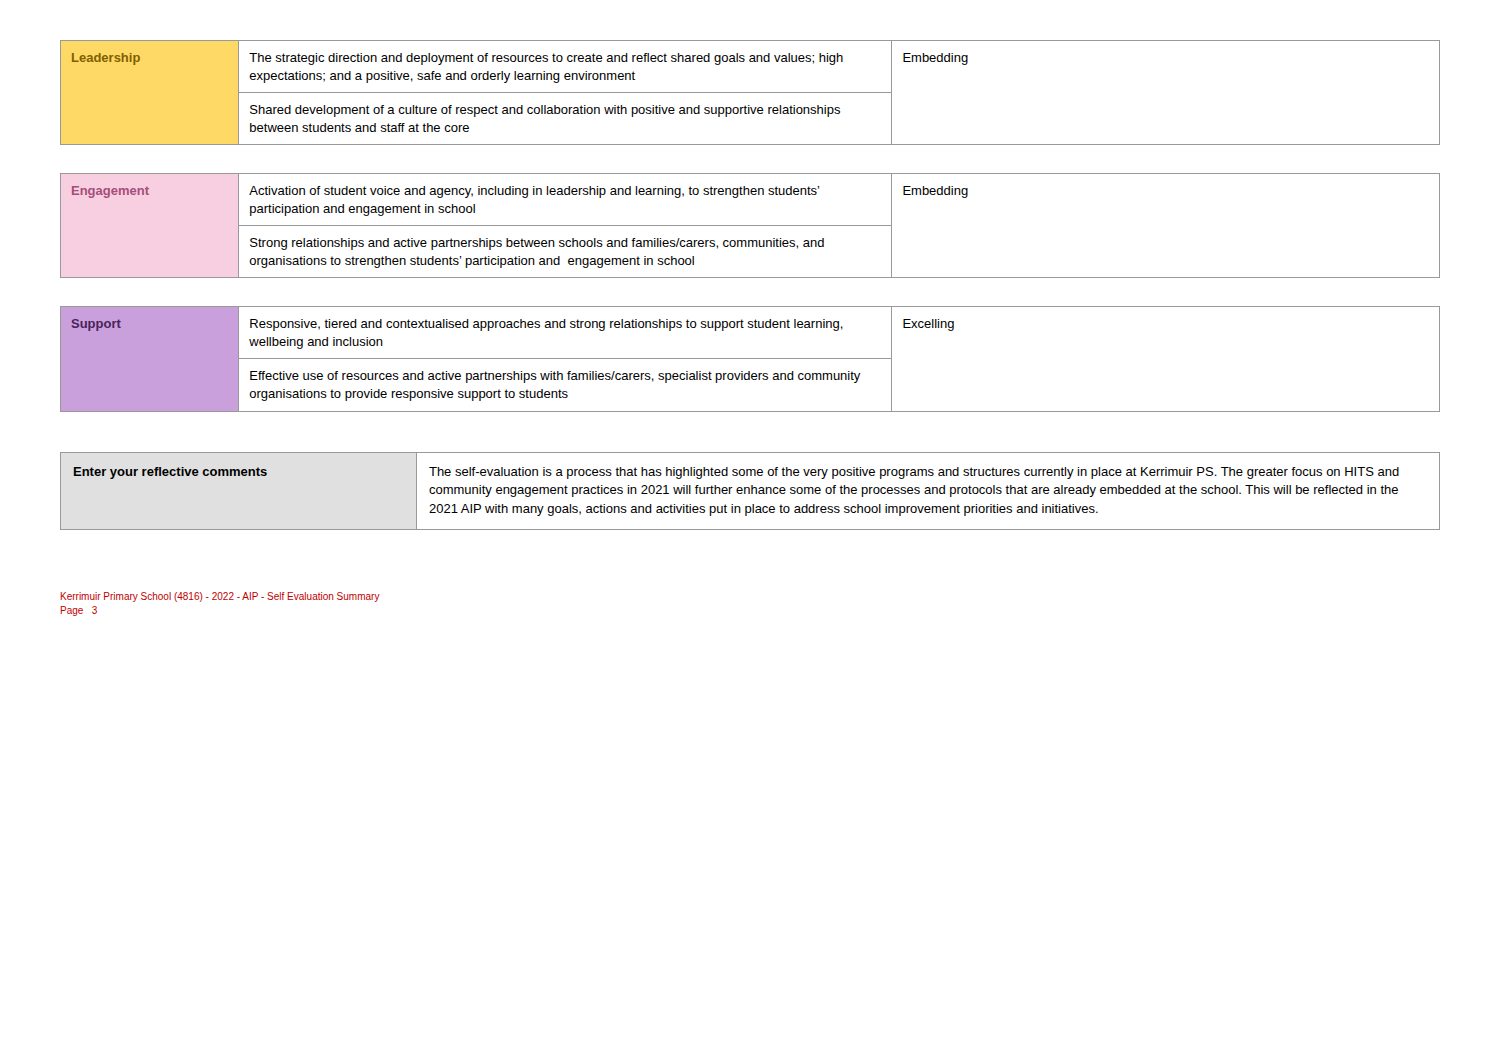| Leadership | The strategic direction and deployment of resources to create and reflect shared goals and values; high expectations; and a positive, safe and orderly learning environment | Embedding |
| Shared development of a culture of respect and collaboration with positive and supportive relationships between students and staff at the core |
| Engagement | Activation of student voice and agency, including in leadership and learning, to strengthen students’ participation and engagement in school | Embedding |
| Strong relationships and active partnerships between schools and families/carers, communities, and organisations to strengthen students’ participation and engagement in school |
| Support | Responsive, tiered and contextualised approaches and strong relationships to support student learning, wellbeing and inclusion | Excelling |
| Effective use of resources and active partnerships with families/carers, specialist providers and community organisations to provide responsive support to students |
| Enter your reflective comments | The self-evaluation is a process that has highlighted some of the very positive programs and structures currently in place at Kerrimuir PS. The greater focus on HITS and community engagement practices in 2021 will further enhance some of the processes and protocols that are already embedded at the school. This will be reflected in the 2021 AIP with many goals, actions and activities put in place to address school improvement priorities and initiatives. |
Kerrimuir Primary School (4816) - 2022 - AIP - Self Evaluation Summary
Page 3